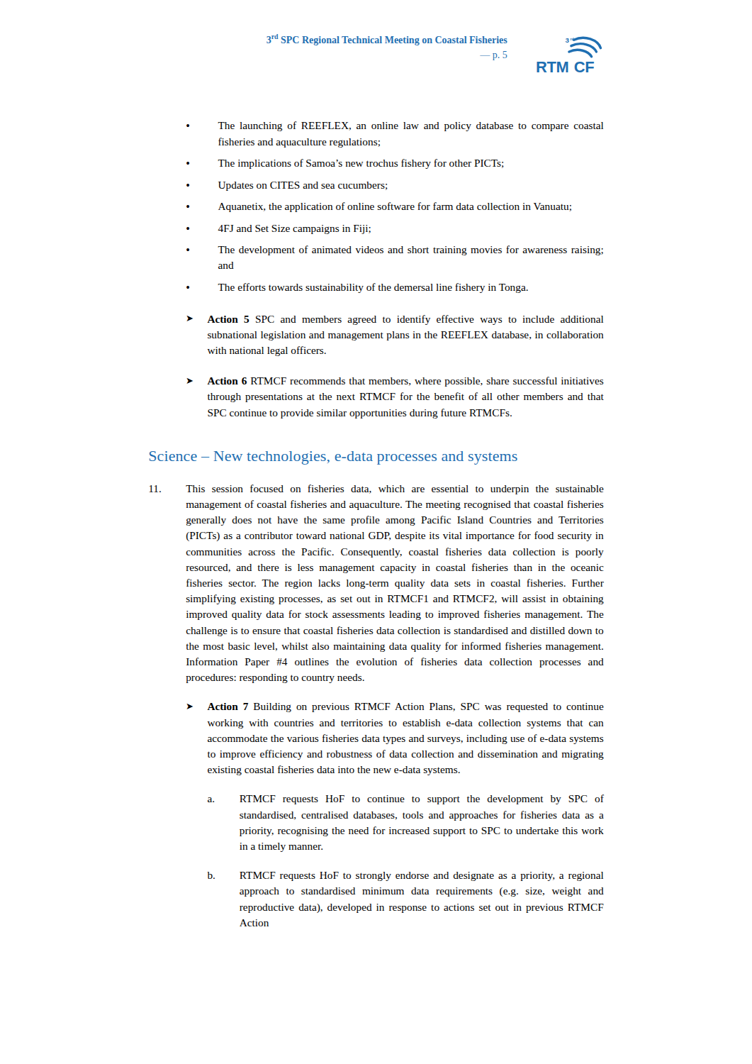3rd SPC Regional Technical Meeting on Coastal Fisheries
— p. 5
3 rd RTM CF
The launching of REEFLEX, an online law and policy database to compare coastal fisheries and aquaculture regulations;
The implications of Samoa’s new trochus fishery for other PICTs;
Updates on CITES and sea cucumbers;
Aquanetix, the application of online software for farm data collection in Vanuatu;
4FJ and Set Size campaigns in Fiji;
The development of animated videos and short training movies for awareness raising; and
The efforts towards sustainability of the demersal line fishery in Tonga.
Action 5 SPC and members agreed to identify effective ways to include additional subnational legislation and management plans in the REEFLEX database, in collaboration with national legal officers.
Action 6 RTMCF recommends that members, where possible, share successful initiatives through presentations at the next RTMCF for the benefit of all other members and that SPC continue to provide similar opportunities during future RTMCFs.
Science – New technologies, e-data processes and systems
11.
This session focused on fisheries data, which are essential to underpin the sustainable management of coastal fisheries and aquaculture. The meeting recognised that coastal fisheries generally does not have the same profile among Pacific Island Countries and Territories (PICTs) as a contributor toward national GDP, despite its vital importance for food security in communities across the Pacific. Consequently, coastal fisheries data collection is poorly resourced, and there is less management capacity in coastal fisheries than in the oceanic fisheries sector. The region lacks long-term quality data sets in coastal fisheries. Further simplifying existing processes, as set out in RTMCF1 and RTMCF2, will assist in obtaining improved quality data for stock assessments leading to improved fisheries management. The challenge is to ensure that coastal fisheries data collection is standardised and distilled down to the most basic level, whilst also maintaining data quality for informed fisheries management. Information Paper #4 outlines the evolution of fisheries data collection processes and procedures: responding to country needs.
Action 7 Building on previous RTMCF Action Plans, SPC was requested to continue working with countries and territories to establish e-data collection systems that can accommodate the various fisheries data types and surveys, including use of e-data systems to improve efficiency and robustness of data collection and dissemination and migrating existing coastal fisheries data into the new e-data systems.
RTMCF requests HoF to continue to support the development by SPC of standardised, centralised databases, tools and approaches for fisheries data as a priority, recognising the need for increased support to SPC to undertake this work in a timely manner.
RTMCF requests HoF to strongly endorse and designate as a priority, a regional approach to standardised minimum data requirements (e.g. size, weight and reproductive data), developed in response to actions set out in previous RTMCF Action